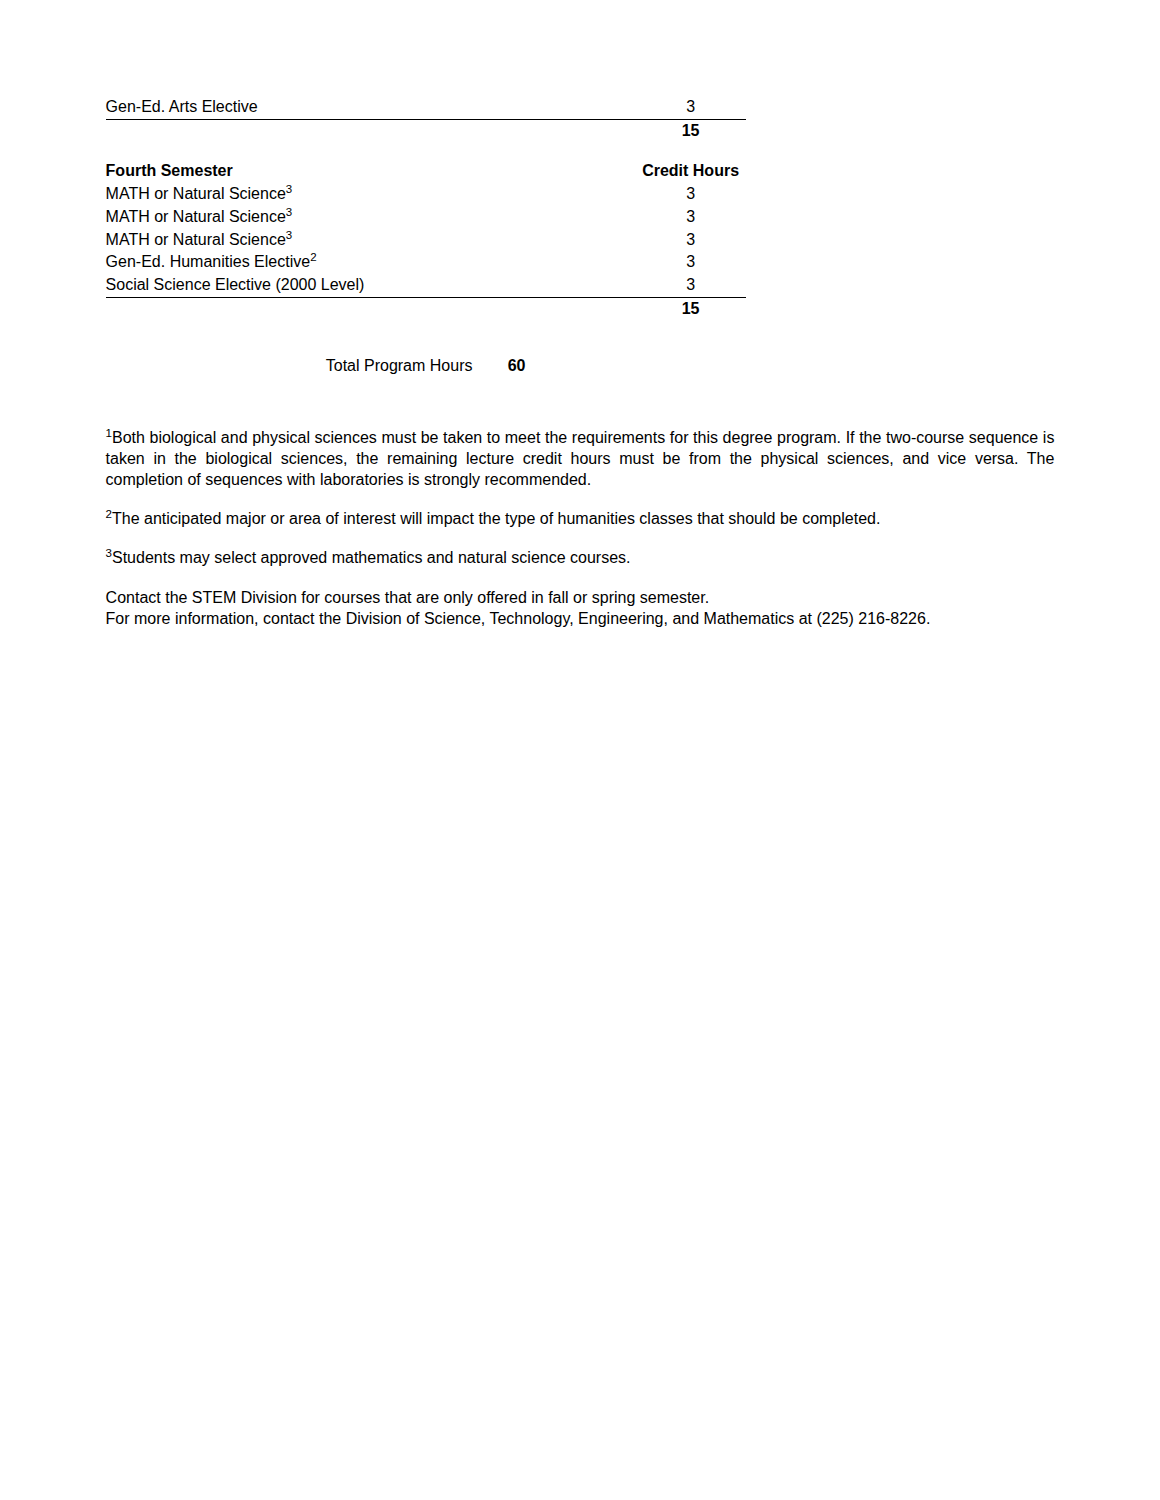| Gen-Ed. Arts Elective | 3 |
| | 15 |
| Fourth Semester | Credit Hours |
| MATH or Natural Science 3 | 3 |
| MATH or Natural Science 3 | 3 |
| MATH or Natural Science 3 | 3 |
| Gen-Ed. Humanities Elective 2 | 3 |
| Social Science Elective (2000 Level) | 3 |
| | 15 |
Total Program Hours 60
1Both biological and physical sciences must be taken to meet the requirements for this degree program. If the two-course sequence is taken in the biological sciences, the remaining lecture credit hours must be from the physical sciences, and vice versa. The completion of sequences with laboratories is strongly recommended.
2The anticipated major or area of interest will impact the type of humanities classes that should be completed.
3Students may select approved mathematics and natural science courses.
Contact the STEM Division for courses that are only offered in fall or spring semester.
For more information, contact the Division of Science, Technology, Engineering, and Mathematics at (225) 216-8226.